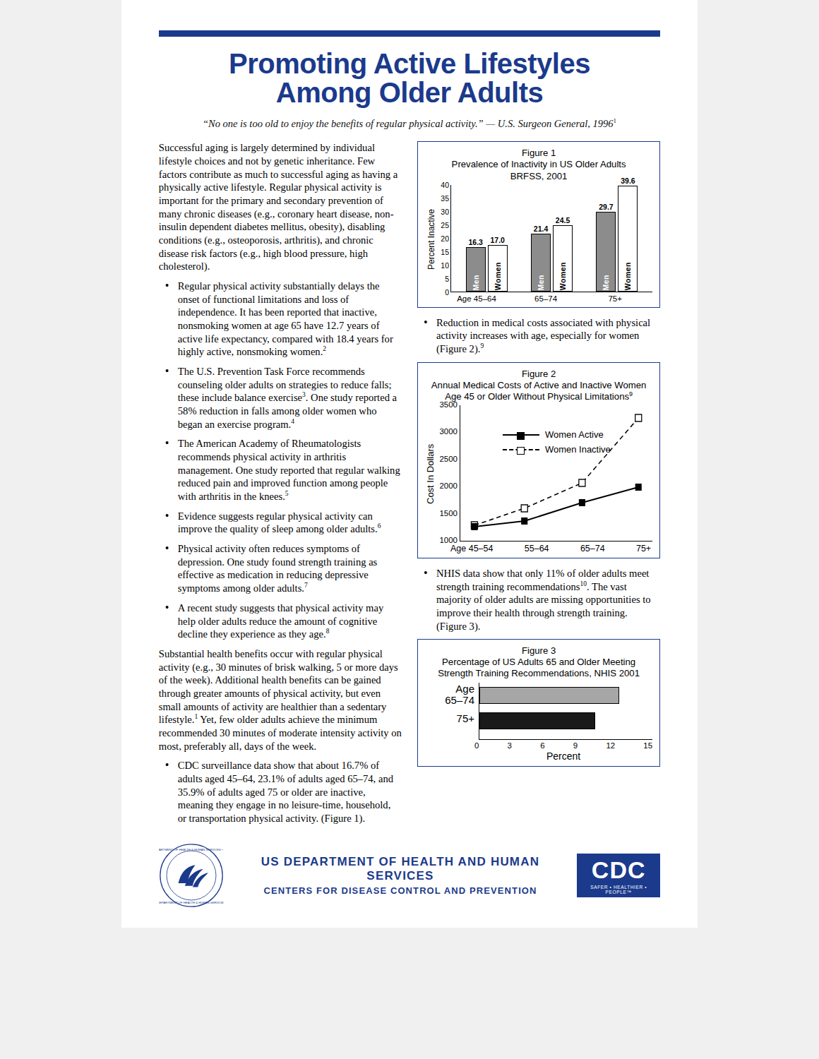Promoting Active Lifestyles
Among Older Adults
“No one is too old to enjoy the benefits of regular physical activity.” — U.S. Surgeon General, 19961
Successful aging is largely determined by individual lifestyle choices and not by genetic inheritance. Few factors contribute as much to successful aging as having a physically active lifestyle. Regular physical activity is important for the primary and secondary prevention of many chronic diseases (e.g., coronary heart disease, non-insulin dependent diabetes mellitus, obesity), disabling conditions (e.g., osteoporosis, arthritis), and chronic disease risk factors (e.g., high blood pressure, high cholesterol).
Regular physical activity substantially delays the onset of functional limitations and loss of independence. It has been reported that inactive, nonsmoking women at age 65 have 12.7 years of active life expectancy, compared with 18.4 years for highly active, nonsmoking women.2
The U.S. Prevention Task Force recommends counseling older adults on strategies to reduce falls; these include balance exercise3. One study reported a 58% reduction in falls among older women who began an exercise program.4
The American Academy of Rheumatologists recommends physical activity in arthritis management. One study reported that regular walking reduced pain and improved function among people with arthritis in the knees.5
Evidence suggests regular physical activity can improve the quality of sleep among older adults.6
Physical activity often reduces symptoms of depression. One study found strength training as effective as medication in reducing depressive symptoms among older adults.7
A recent study suggests that physical activity may help older adults reduce the amount of cognitive decline they experience as they age.8
Substantial health benefits occur with regular physical activity (e.g., 30 minutes of brisk walking, 5 or more days of the week). Additional health benefits can be gained through greater amounts of physical activity, but even small amounts of activity are healthier than a sedentary lifestyle.1 Yet, few older adults achieve the minimum recommended 30 minutes of moderate intensity activity on most, preferably all, days of the week.
CDC surveillance data show that about 16.7% of adults aged 45–64, 23.1% of adults aged 65–74, and 35.9% of adults aged 75 or older are inactive, meaning they engage in no leisure-time, household, or transportation physical activity. (Figure 1).
Figure 1
Prevalence of Inactivity in US Older Adults
BRFSS, 2001
Percent Inactive
40 35 30 25 20 15 10 5 0
16.3 Men
17.0 Women
21.4 Men
24.5 Women
29.7 Men
39.6 Women
Age 45–6465–7475+
Reduction in medical costs associated with physical activity increases with age, especially for women (Figure 2).9
Figure 2
Annual Medical Costs of Active and Inactive Women
Age 45 or Older Without Physical Limitations9
Cost In Dollars
3500 3000 2500 2000 1500 1000
Women Active
Women Inactive
Age 45–5455–6465–7475+
NHIS data show that only 11% of older adults meet strength training recommendations10. The vast majority of older adults are missing opportunities to improve their health through strength training. (Figure 3).
Figure 3
Percentage of US Adults 65 and Older Meeting
Strength Training Recommendations, NHIS 2001
Age
65–74
75+
03691215
Percent
DEPARTMENT OF HEALTH & HUMAN SERVICES • USA DEPARTMENT OF HEALTH & HUMAN SERVICES
US DEPARTMENT OF HEALTH AND HUMAN SERVICES
CENTERS FOR DISEASE CONTROL AND PREVENTION
CDC
SAFER • HEALTHIER • PEOPLE™